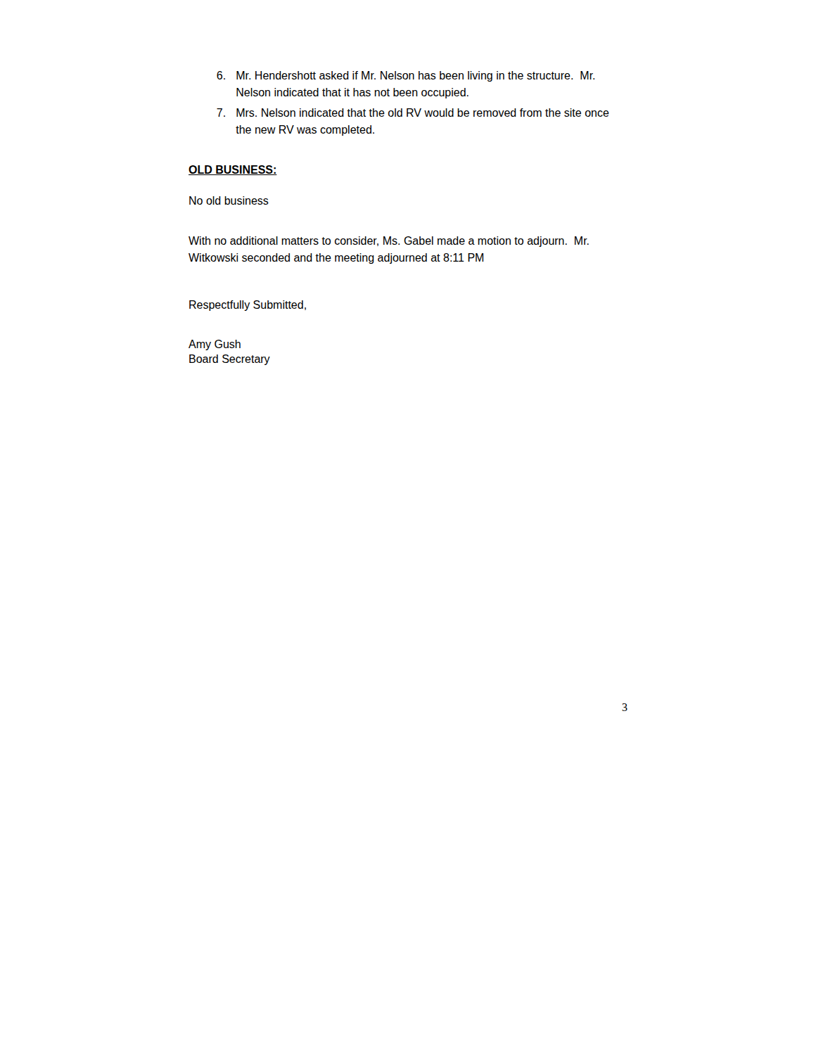Mr. Hendershott asked if Mr. Nelson has been living in the structure. Mr. Nelson indicated that it has not been occupied.
Mrs. Nelson indicated that the old RV would be removed from the site once the new RV was completed.
OLD BUSINESS:
No old business
With no additional matters to consider, Ms. Gabel made a motion to adjourn. Mr. Witkowski seconded and the meeting adjourned at 8:11 PM
Respectfully Submitted,
Amy Gush
Board Secretary
3